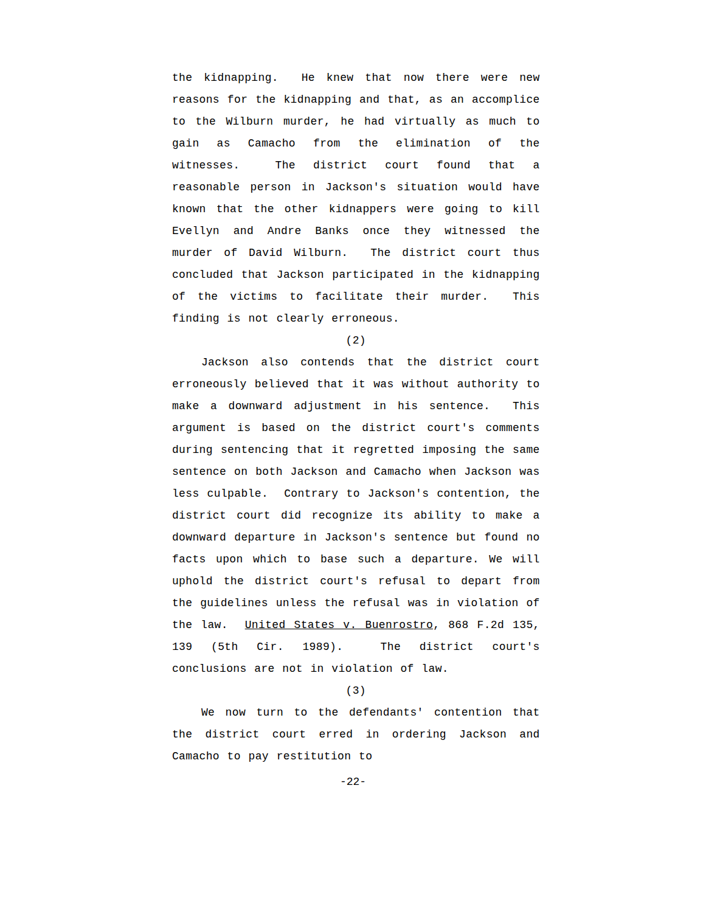the kidnapping. He knew that now there were new reasons for the kidnapping and that, as an accomplice to the Wilburn murder, he had virtually as much to gain as Camacho from the elimination of the witnesses. The district court found that a reasonable person in Jackson's situation would have known that the other kidnappers were going to kill Evellyn and Andre Banks once they witnessed the murder of David Wilburn. The district court thus concluded that Jackson participated in the kidnapping of the victims to facilitate their murder. This finding is not clearly erroneous.
(2)
Jackson also contends that the district court erroneously believed that it was without authority to make a downward adjustment in his sentence. This argument is based on the district court's comments during sentencing that it regretted imposing the same sentence on both Jackson and Camacho when Jackson was less culpable. Contrary to Jackson's contention, the district court did recognize its ability to make a downward departure in Jackson's sentence but found no facts upon which to base such a departure. We will uphold the district court's refusal to depart from the guidelines unless the refusal was in violation of the law. United States v. Buenrostro, 868 F.2d 135, 139 (5th Cir. 1989). The district court's conclusions are not in violation of law.
(3)
We now turn to the defendants' contention that the district court erred in ordering Jackson and Camacho to pay restitution to
-22-